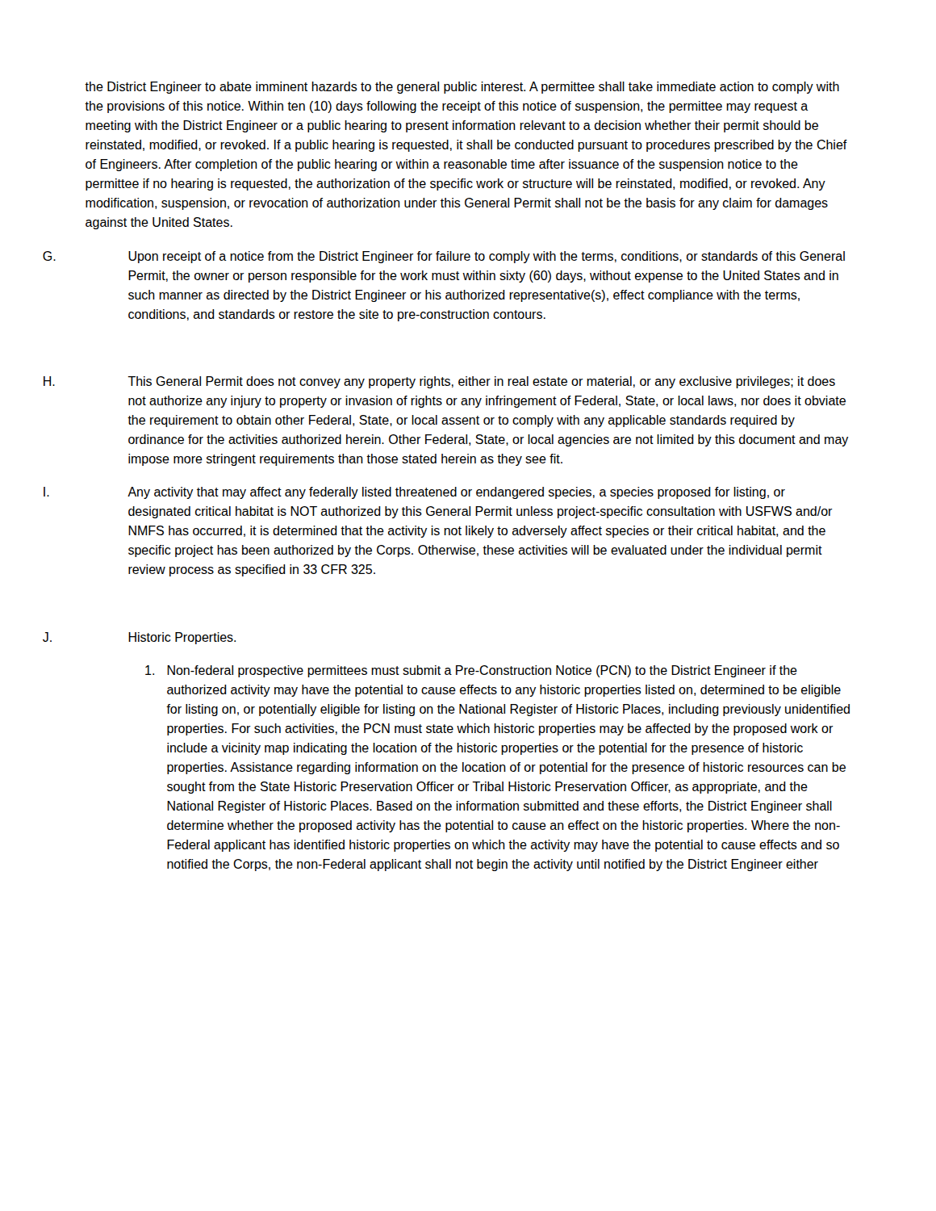the District Engineer to abate imminent hazards to the general public interest. A permittee shall take immediate action to comply with the provisions of this notice. Within ten (10) days following the receipt of this notice of suspension, the permittee may request a meeting with the District Engineer or a public hearing to present information relevant to a decision whether their permit should be reinstated, modified, or revoked. If a public hearing is requested, it shall be conducted pursuant to procedures prescribed by the Chief of Engineers. After completion of the public hearing or within a reasonable time after issuance of the suspension notice to the permittee if no hearing is requested, the authorization of the specific work or structure will be reinstated, modified, or revoked. Any modification, suspension, or revocation of authorization under this General Permit shall not be the basis for any claim for damages against the United States.
G. Upon receipt of a notice from the District Engineer for failure to comply with the terms, conditions, or standards of this General Permit, the owner or person responsible for the work must within sixty (60) days, without expense to the United States and in such manner as directed by the District Engineer or his authorized representative(s), effect compliance with the terms, conditions, and standards or restore the site to pre-construction contours.
H. This General Permit does not convey any property rights, either in real estate or material, or any exclusive privileges; it does not authorize any injury to property or invasion of rights or any infringement of Federal, State, or local laws, nor does it obviate the requirement to obtain other Federal, State, or local assent or to comply with any applicable standards required by ordinance for the activities authorized herein. Other Federal, State, or local agencies are not limited by this document and may impose more stringent requirements than those stated herein as they see fit.
I. Any activity that may affect any federally listed threatened or endangered species, a species proposed for listing, or designated critical habitat is NOT authorized by this General Permit unless project-specific consultation with USFWS and/or NMFS has occurred, it is determined that the activity is not likely to adversely affect species or their critical habitat, and the specific project has been authorized by the Corps. Otherwise, these activities will be evaluated under the individual permit review process as specified in 33 CFR 325.
J. Historic Properties.
Non-federal prospective permittees must submit a Pre-Construction Notice (PCN) to the District Engineer if the authorized activity may have the potential to cause effects to any historic properties listed on, determined to be eligible for listing on, or potentially eligible for listing on the National Register of Historic Places, including previously unidentified properties. For such activities, the PCN must state which historic properties may be affected by the proposed work or include a vicinity map indicating the location of the historic properties or the potential for the presence of historic properties. Assistance regarding information on the location of or potential for the presence of historic resources can be sought from the State Historic Preservation Officer or Tribal Historic Preservation Officer, as appropriate, and the National Register of Historic Places. Based on the information submitted and these efforts, the District Engineer shall determine whether the proposed activity has the potential to cause an effect on the historic properties. Where the non-Federal applicant has identified historic properties on which the activity may have the potential to cause effects and so notified the Corps, the non-Federal applicant shall not begin the activity until notified by the District Engineer either